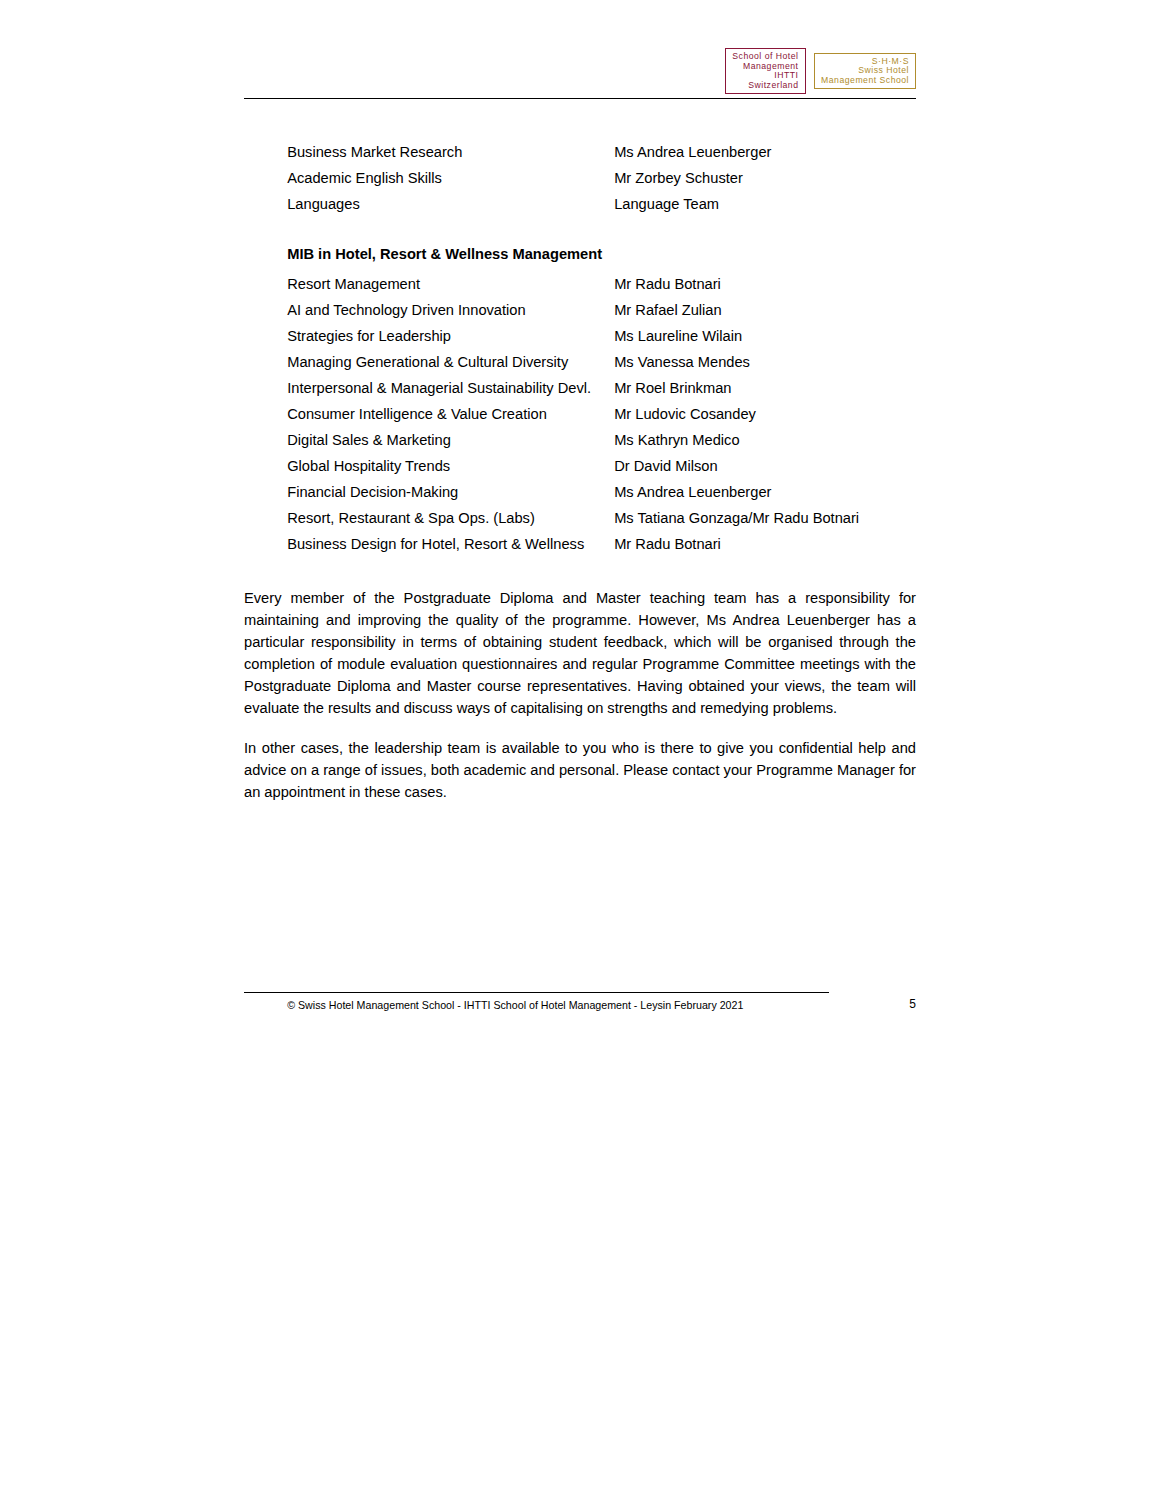School of Hotel
Management
IHTTI
Switzerland S·H·M·S
Swiss Hotel
Management School
| Business Market Research | Ms Andrea Leuenberger |
| Academic English Skills | Mr Zorbey Schuster |
| Languages | Language Team |
MIB in Hotel, Resort & Wellness Management
| Resort Management | Mr Radu Botnari |
| AI and Technology Driven Innovation | Mr Rafael Zulian |
| Strategies for Leadership | Ms Laureline Wilain |
| Managing Generational & Cultural Diversity | Ms Vanessa Mendes |
| Interpersonal & Managerial Sustainability Devl. | Mr Roel Brinkman |
| Consumer Intelligence & Value Creation | Mr Ludovic Cosandey |
| Digital Sales & Marketing | Ms Kathryn Medico |
| Global Hospitality Trends | Dr David Milson |
| Financial Decision-Making | Ms Andrea Leuenberger |
| Resort, Restaurant & Spa Ops. (Labs) | Ms Tatiana Gonzaga/Mr Radu Botnari |
| Business Design for Hotel, Resort & Wellness | Mr Radu Botnari |
Every member of the Postgraduate Diploma and Master teaching team has a responsibility for maintaining and improving the quality of the programme. However, Ms Andrea Leuenberger has a particular responsibility in terms of obtaining student feedback, which will be organised through the completion of module evaluation questionnaires and regular Programme Committee meetings with the Postgraduate Diploma and Master course representatives. Having obtained your views, the team will evaluate the results and discuss ways of capitalising on strengths and remedying problems.
In other cases, the leadership team is available to you who is there to give you confidential help and advice on a range of issues, both academic and personal. Please contact your Programme Manager for an appointment in these cases.
© Swiss Hotel Management School - IHTTI School of Hotel Management - Leysin February 2021
5